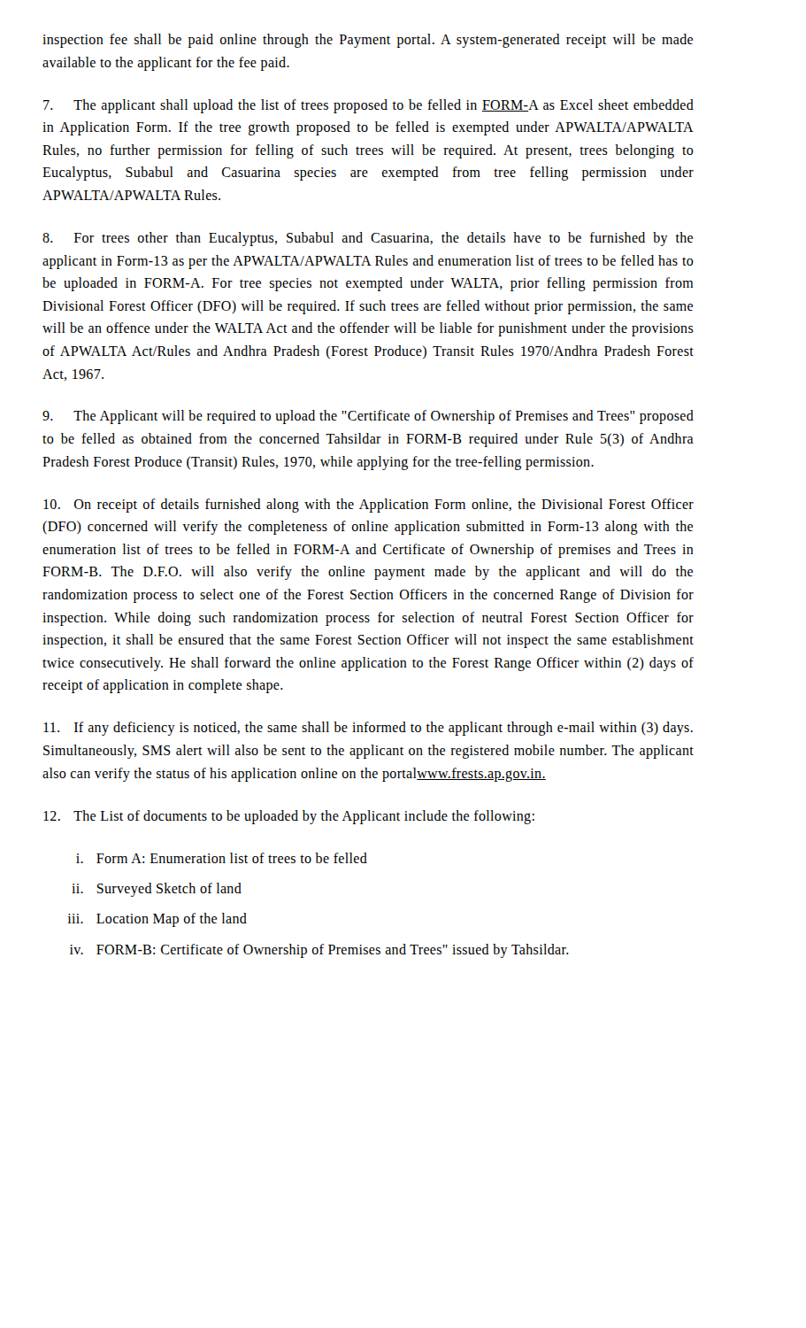inspection fee shall be paid online through the Payment portal. A system-generated receipt will be made available to the applicant for the fee paid.
7. The applicant shall upload the list of trees proposed to be felled in FORM-A as Excel sheet embedded in Application Form. If the tree growth proposed to be felled is exempted under APWALTA/APWALTA Rules, no further permission for felling of such trees will be required. At present, trees belonging to Eucalyptus, Subabul and Casuarina species are exempted from tree felling permission under APWALTA/APWALTA Rules.
8. For trees other than Eucalyptus, Subabul and Casuarina, the details have to be furnished by the applicant in Form-13 as per the APWALTA/APWALTA Rules and enumeration list of trees to be felled has to be uploaded in FORM-A. For tree species not exempted under WALTA, prior felling permission from Divisional Forest Officer (DFO) will be required. If such trees are felled without prior permission, the same will be an offence under the WALTA Act and the offender will be liable for punishment under the provisions of APWALTA Act/Rules and Andhra Pradesh (Forest Produce) Transit Rules 1970/Andhra Pradesh Forest Act, 1967.
9. The Applicant will be required to upload the "Certificate of Ownership of Premises and Trees" proposed to be felled as obtained from the concerned Tahsildar in FORM-B required under Rule 5(3) of Andhra Pradesh Forest Produce (Transit) Rules, 1970, while applying for the tree-felling permission.
10. On receipt of details furnished along with the Application Form online, the Divisional Forest Officer (DFO) concerned will verify the completeness of online application submitted in Form-13 along with the enumeration list of trees to be felled in FORM-A and Certificate of Ownership of premises and Trees in FORM-B. The D.F.O. will also verify the online payment made by the applicant and will do the randomization process to select one of the Forest Section Officers in the concerned Range of Division for inspection. While doing such randomization process for selection of neutral Forest Section Officer for inspection, it shall be ensured that the same Forest Section Officer will not inspect the same establishment twice consecutively. He shall forward the online application to the Forest Range Officer within (2) days of receipt of application in complete shape.
11. If any deficiency is noticed, the same shall be informed to the applicant through e-mail within (3) days. Simultaneously, SMS alert will also be sent to the applicant on the registered mobile number. The applicant also can verify the status of his application online on the portalwww.frests.ap.gov.in.
12. The List of documents to be uploaded by the Applicant include the following:
Form A: Enumeration list of trees to be felled
Surveyed Sketch of land
Location Map of the land
FORM-B: Certificate of Ownership of Premises and Trees" issued by Tahsildar.